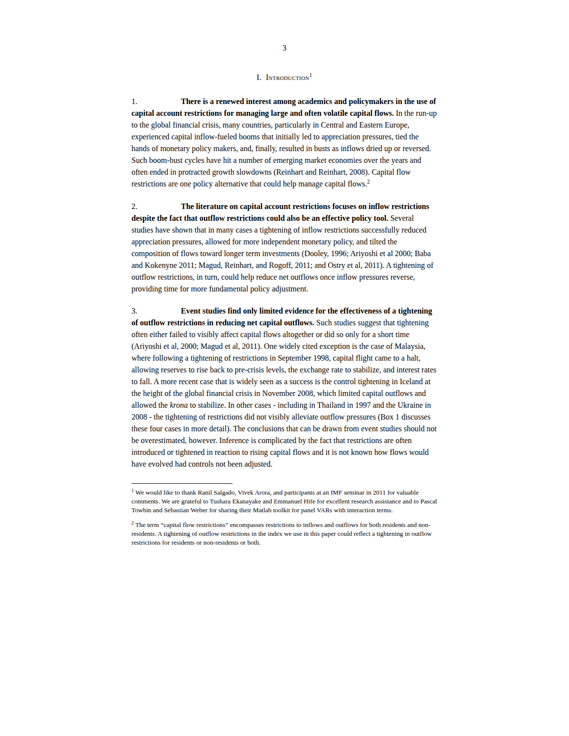3
I. Introduction1
1. There is a renewed interest among academics and policymakers in the use of capital account restrictions for managing large and often volatile capital flows. In the run-up to the global financial crisis, many countries, particularly in Central and Eastern Europe, experienced capital inflow-fueled booms that initially led to appreciation pressures, tied the hands of monetary policy makers, and, finally, resulted in busts as inflows dried up or reversed. Such boom-bust cycles have hit a number of emerging market economies over the years and often ended in protracted growth slowdowns (Reinhart and Reinhart, 2008). Capital flow restrictions are one policy alternative that could help manage capital flows.2
2. The literature on capital account restrictions focuses on inflow restrictions despite the fact that outflow restrictions could also be an effective policy tool. Several studies have shown that in many cases a tightening of inflow restrictions successfully reduced appreciation pressures, allowed for more independent monetary policy, and tilted the composition of flows toward longer term investments (Dooley, 1996; Ariyoshi et al 2000; Baba and Kokenyne 2011; Magud, Reinhart, and Rogoff, 2011; and Ostry et al, 2011). A tightening of outflow restrictions, in turn, could help reduce net outflows once inflow pressures reverse, providing time for more fundamental policy adjustment.
3. Event studies find only limited evidence for the effectiveness of a tightening of outflow restrictions in reducing net capital outflows. Such studies suggest that tightening often either failed to visibly affect capital flows altogether or did so only for a short time (Ariyoshi et al, 2000; Magud et al, 2011). One widely cited exception is the case of Malaysia, where following a tightening of restrictions in September 1998, capital flight came to a halt, allowing reserves to rise back to pre-crisis levels, the exchange rate to stabilize, and interest rates to fall. A more recent case that is widely seen as a success is the control tightening in Iceland at the height of the global financial crisis in November 2008, which limited capital outflows and allowed the krona to stabilize. In other cases - including in Thailand in 1997 and the Ukraine in 2008 - the tightening of restrictions did not visibly alleviate outflow pressures (Box 1 discusses these four cases in more detail). The conclusions that can be drawn from event studies should not be overestimated, however. Inference is complicated by the fact that restrictions are often introduced or tightened in reaction to rising capital flows and it is not known how flows would have evolved had controls not been adjusted.
1 We would like to thank Ranil Salgado, Vivek Arora, and participants at an IMF seminar in 2011 for valuable comments. We are grateful to Tushara Ekanayake and Emmanuel Hife for excellent research assistance and to Pascal Towbin and Sebastian Weber for sharing their Matlab toolkit for panel VARs with interaction terms.
2 The term “capital flow restrictions” encompasses restrictions to inflows and outflows for both residents and non-residents. A tightening of outflow restrictions in the index we use in this paper could reflect a tightening in outflow restrictions for residents or non-residents or both.